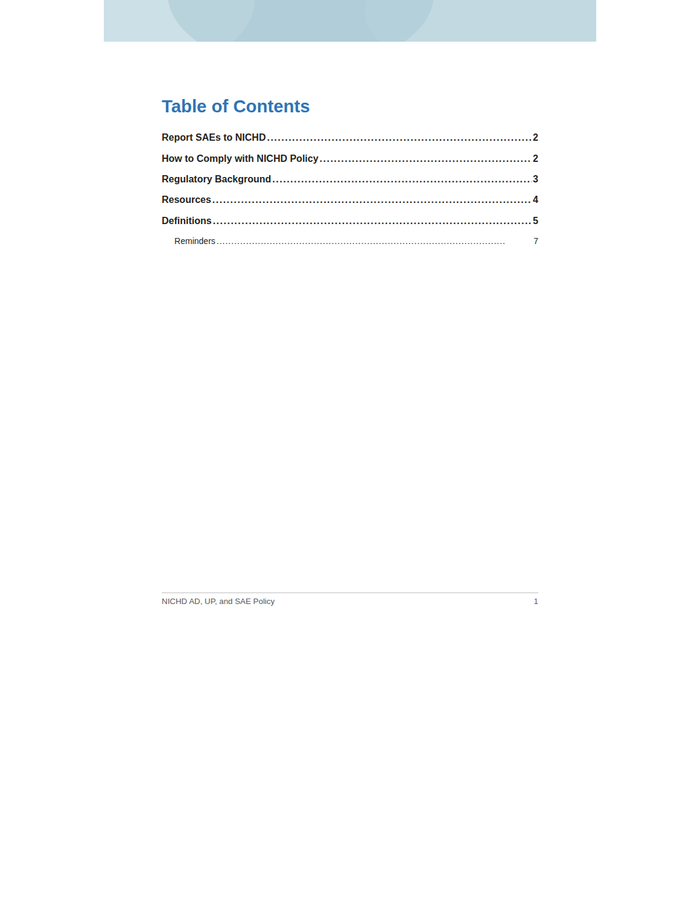Table of Contents
Report SAEs to NICHD .................................................................................................. 2
How to Comply with NICHD Policy .................................................................................................. 2
Regulatory Background .................................................................................................. 3
Resources .................................................................................................. 4
Definitions .................................................................................................. 5
Reminders .................................................................................................. 7
NICHD AD, UP, and SAE Policy 1